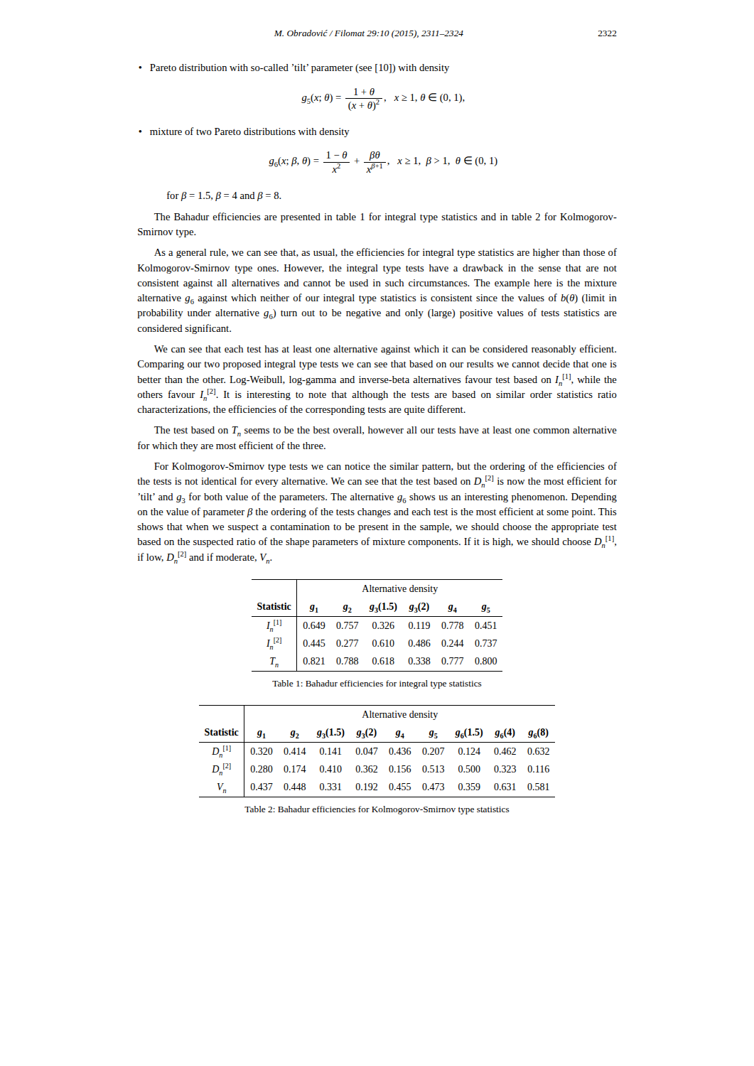M. Obradović / Filomat 29:10 (2015), 2311–2324 2322
Pareto distribution with so-called ’tilt’ parameter (see [10]) with density
g5(x; θ) = 1 + θ (x + θ)2 , x ≥ 1, θ ∈ (0, 1),
mixture of two Pareto distributions with density
g6(x; β, θ) = 1 − θ x2 + βθ xβ+1 , x ≥ 1, β > 1, θ ∈ (0, 1)
for β = 1.5, β = 4 and β = 8.
The Bahadur efficiencies are presented in table 1 for integral type statistics and in table 2 for Kolmogorov-Smirnov type.
As a general rule, we can see that, as usual, the efficiencies for integral type statistics are higher than those of Kolmogorov-Smirnov type ones. However, the integral type tests have a drawback in the sense that are not consistent against all alternatives and cannot be used in such circumstances. The example here is the mixture alternative g6 against which neither of our integral type statistics is consistent since the values of b(θ) (limit in probability under alternative g6) turn out to be negative and only (large) positive values of tests statistics are considered significant.
We can see that each test has at least one alternative against which it can be considered reasonably efficient. Comparing our two proposed integral type tests we can see that based on our results we cannot decide that one is better than the other. Log-Weibull, log-gamma and inverse-beta alternatives favour test based on In[1], while the others favour In[2]. It is interesting to note that although the tests are based on similar order statistics ratio characterizations, the efficiencies of the corresponding tests are quite different.
The test based on Tn seems to be the best overall, however all our tests have at least one common alternative for which they are most efficient of the three.
For Kolmogorov-Smirnov type tests we can notice the similar pattern, but the ordering of the efficiencies of the tests is not identical for every alternative. We can see that the test based on Dn[2] is now the most efficient for ’tilt’ and g3 for both value of the parameters. The alternative g6 shows us an interesting phenomenon. Depending on the value of parameter β the ordering of the tests changes and each test is the most efficient at some point. This shows that when we suspect a contamination to be present in the sample, we should choose the appropriate test based on the suspected ratio of the shape parameters of mixture components. If it is high, we should choose Dn[1], if low, Dn[2] and if moderate, Vn.
| | Alternative density |
| Statistic | g 1 | g 2 | g 3 (1.5) | g 3 (2) | g 4 | g 5 |
| I n [1] | 0.649 | 0.757 | 0.326 | 0.119 | 0.778 | 0.451 |
| I n [2] | 0.445 | 0.277 | 0.610 | 0.486 | 0.244 | 0.737 |
| T n | 0.821 | 0.788 | 0.618 | 0.338 | 0.777 | 0.800 |
Table 1: Bahadur efficiencies for integral type statistics
| | Alternative density |
| Statistic | g 1 | g 2 | g 3 (1.5) | g 3 (2) | g 4 | g 5 | g 6 (1.5) | g 6 (4) | g 6 (8) |
| D n [1] | 0.320 | 0.414 | 0.141 | 0.047 | 0.436 | 0.207 | 0.124 | 0.462 | 0.632 |
| D n [2] | 0.280 | 0.174 | 0.410 | 0.362 | 0.156 | 0.513 | 0.500 | 0.323 | 0.116 |
| V n | 0.437 | 0.448 | 0.331 | 0.192 | 0.455 | 0.473 | 0.359 | 0.631 | 0.581 |
Table 2: Bahadur efficiencies for Kolmogorov-Smirnov type statistics